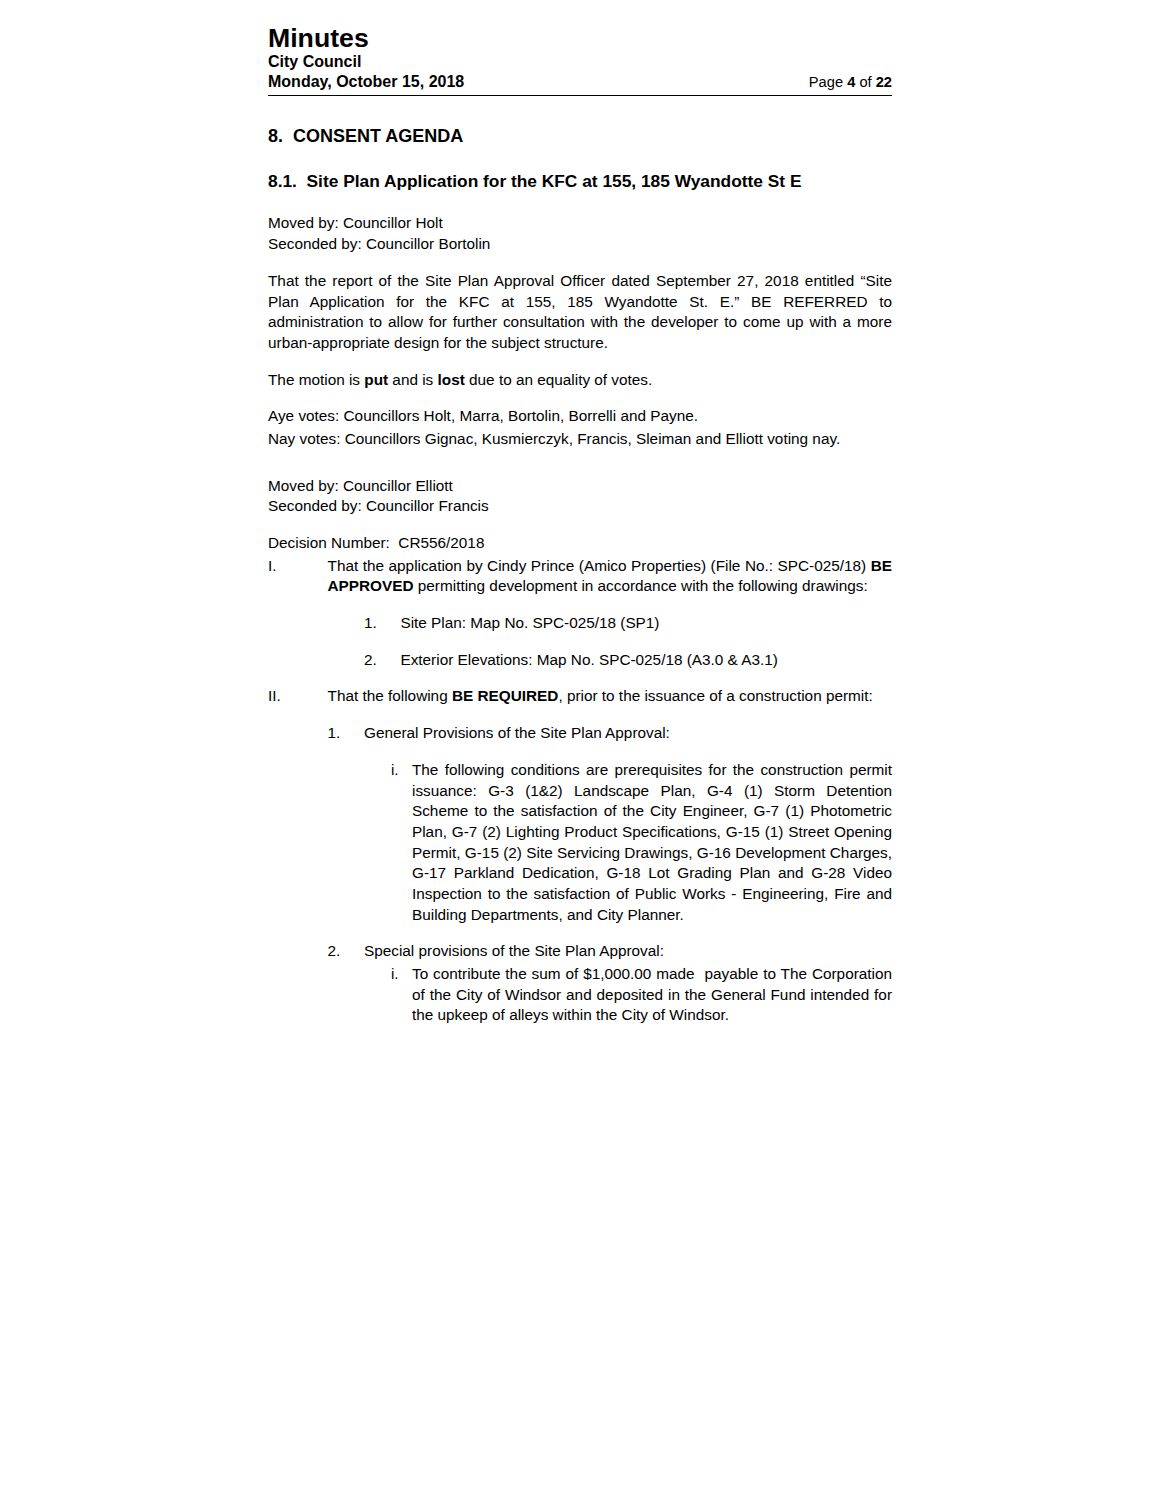Minutes
City Council
Monday, October 15, 2018 Page 4 of 22
8. CONSENT AGENDA
8.1. Site Plan Application for the KFC at 155, 185 Wyandotte St E
Moved by: Councillor Holt
Seconded by: Councillor Bortolin
That the report of the Site Plan Approval Officer dated September 27, 2018 entitled “Site Plan Application for the KFC at 155, 185 Wyandotte St. E.” BE REFERRED to administration to allow for further consultation with the developer to come up with a more urban-appropriate design for the subject structure.
The motion is put and is lost due to an equality of votes.
Aye votes: Councillors Holt, Marra, Bortolin, Borrelli and Payne.
Nay votes: Councillors Gignac, Kusmierczyk, Francis, Sleiman and Elliott voting nay.
Moved by: Councillor Elliott
Seconded by: Councillor Francis
Decision Number: CR556/2018
I. That the application by Cindy Prince (Amico Properties) (File No.: SPC-025/18) BE APPROVED permitting development in accordance with the following drawings:
1. Site Plan: Map No. SPC-025/18 (SP1)
2. Exterior Elevations: Map No. SPC-025/18 (A3.0 & A3.1)
II. That the following BE REQUIRED, prior to the issuance of a construction permit:
1. General Provisions of the Site Plan Approval:
i. The following conditions are prerequisites for the construction permit issuance: G-3 (1&2) Landscape Plan, G-4 (1) Storm Detention Scheme to the satisfaction of the City Engineer, G-7 (1) Photometric Plan, G-7 (2) Lighting Product Specifications, G-15 (1) Street Opening Permit, G-15 (2) Site Servicing Drawings, G-16 Development Charges, G-17 Parkland Dedication, G-18 Lot Grading Plan and G-28 Video Inspection to the satisfaction of Public Works - Engineering, Fire and Building Departments, and City Planner.
2. Special provisions of the Site Plan Approval:
i. To contribute the sum of $1,000.00 made payable to The Corporation of the City of Windsor and deposited in the General Fund intended for the upkeep of alleys within the City of Windsor.